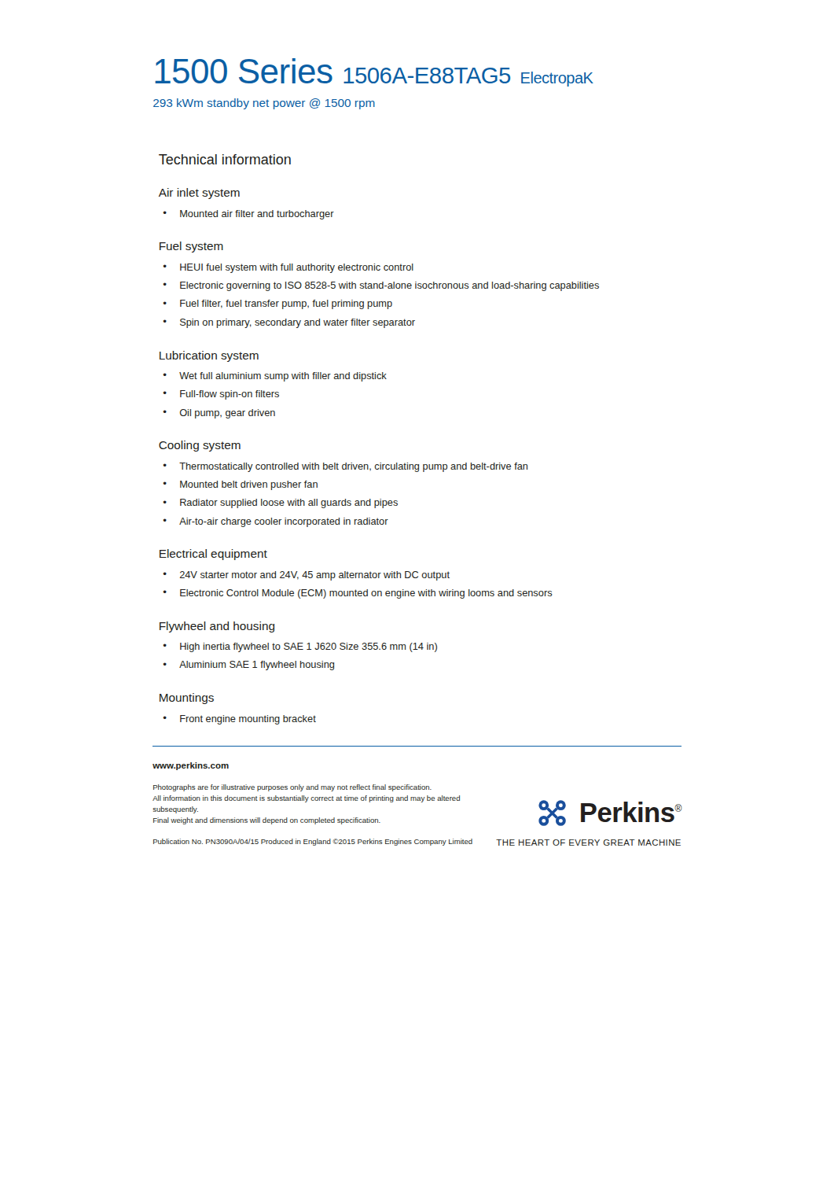1500 Series 1506A-E88TAG5 ElectropaK
293 kWm standby net power @ 1500 rpm
Technical information
Air inlet system
Mounted air filter and turbocharger
Fuel system
HEUI fuel system with full authority electronic control
Electronic governing to ISO 8528-5 with stand-alone isochronous and load-sharing capabilities
Fuel filter, fuel transfer pump, fuel priming pump
Spin on primary, secondary and water filter separator
Lubrication system
Wet full aluminium sump with filler and dipstick
Full-flow spin-on filters
Oil pump, gear driven
Cooling system
Thermostatically controlled with belt driven, circulating pump and belt-drive fan
Mounted belt driven pusher fan
Radiator supplied loose with all guards and pipes
Air-to-air charge cooler incorporated in radiator
Electrical equipment
24V starter motor and 24V, 45 amp alternator with DC output
Electronic Control Module (ECM) mounted on engine with wiring looms and sensors
Flywheel and housing
High inertia flywheel to SAE 1 J620 Size 355.6 mm (14 in)
Aluminium SAE 1 flywheel housing
Mountings
Front engine mounting bracket
www.perkins.com
Photographs are for illustrative purposes only and may not reflect final specification.
All information in this document is substantially correct at time of printing and may be altered subsequently.
Final weight and dimensions will depend on completed specification.
Publication No. PN3090A/04/15 Produced in England ©2015 Perkins Engines Company Limited
Perkins®
THE HEART OF EVERY GREAT MACHINE